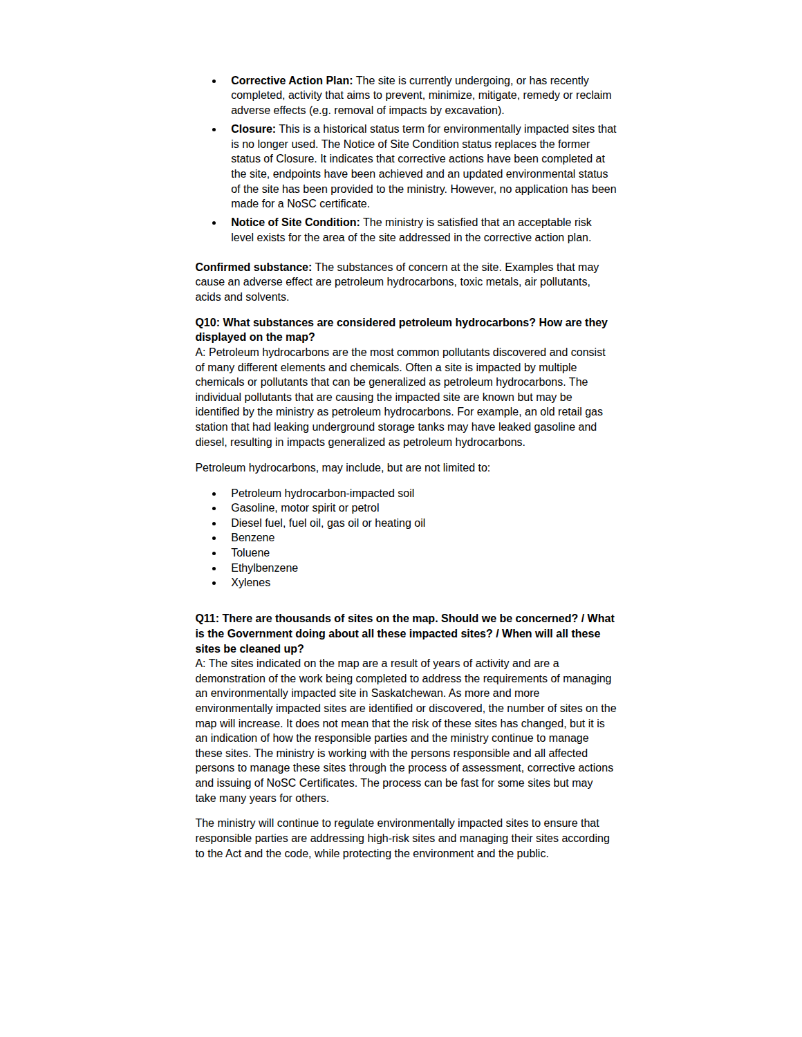Corrective Action Plan: The site is currently undergoing, or has recently completed, activity that aims to prevent, minimize, mitigate, remedy or reclaim adverse effects (e.g. removal of impacts by excavation).
Closure: This is a historical status term for environmentally impacted sites that is no longer used. The Notice of Site Condition status replaces the former status of Closure. It indicates that corrective actions have been completed at the site, endpoints have been achieved and an updated environmental status of the site has been provided to the ministry. However, no application has been made for a NoSC certificate.
Notice of Site Condition: The ministry is satisfied that an acceptable risk level exists for the area of the site addressed in the corrective action plan.
Confirmed substance: The substances of concern at the site. Examples that may cause an adverse effect are petroleum hydrocarbons, toxic metals, air pollutants, acids and solvents.
Q10: What substances are considered petroleum hydrocarbons? How are they displayed on the map?
A: Petroleum hydrocarbons are the most common pollutants discovered and consist of many different elements and chemicals. Often a site is impacted by multiple chemicals or pollutants that can be generalized as petroleum hydrocarbons. The individual pollutants that are causing the impacted site are known but may be identified by the ministry as petroleum hydrocarbons. For example, an old retail gas station that had leaking underground storage tanks may have leaked gasoline and diesel, resulting in impacts generalized as petroleum hydrocarbons.
Petroleum hydrocarbons, may include, but are not limited to:
Petroleum hydrocarbon-impacted soil
Gasoline, motor spirit or petrol
Diesel fuel, fuel oil, gas oil or heating oil
Benzene
Toluene
Ethylbenzene
Xylenes
Q11: There are thousands of sites on the map. Should we be concerned? / What is the Government doing about all these impacted sites? / When will all these sites be cleaned up?
A: The sites indicated on the map are a result of years of activity and are a demonstration of the work being completed to address the requirements of managing an environmentally impacted site in Saskatchewan. As more and more environmentally impacted sites are identified or discovered, the number of sites on the map will increase. It does not mean that the risk of these sites has changed, but it is an indication of how the responsible parties and the ministry continue to manage these sites. The ministry is working with the persons responsible and all affected persons to manage these sites through the process of assessment, corrective actions and issuing of NoSC Certificates. The process can be fast for some sites but may take many years for others.
The ministry will continue to regulate environmentally impacted sites to ensure that responsible parties are addressing high-risk sites and managing their sites according to the Act and the code, while protecting the environment and the public.